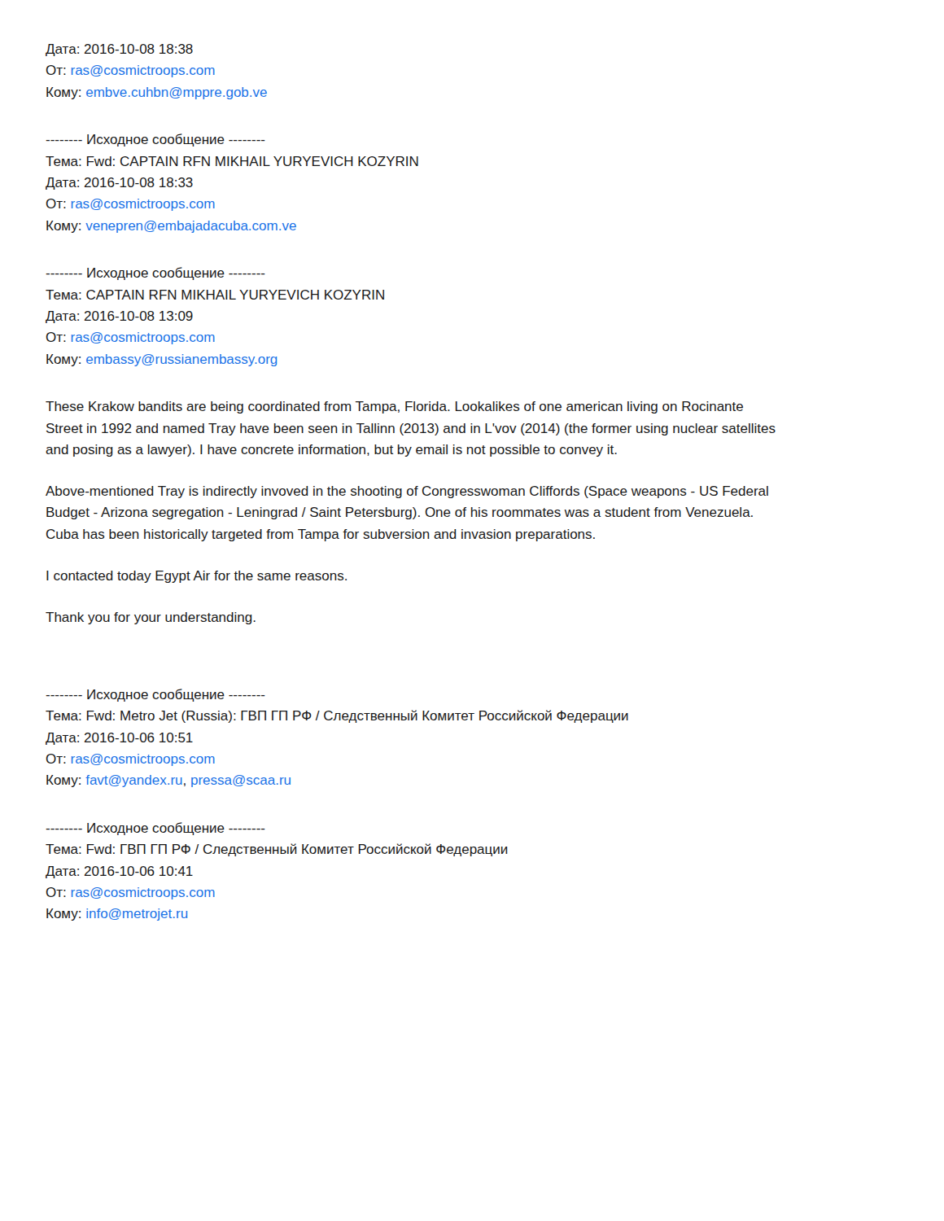Дата: 2016-10-08 18:38
От: ras@cosmictroops.com
Кому: embve.cuhbn@mppre.gob.ve
-------- Исходное сообщение --------
Тема: Fwd: CAPTAIN RFN MIKHAIL YURYEVICH KOZYRIN
Дата: 2016-10-08 18:33
От: ras@cosmictroops.com
Кому: venepren@embajadacuba.com.ve
-------- Исходное сообщение --------
Тема: CAPTAIN RFN MIKHAIL YURYEVICH KOZYRIN
Дата: 2016-10-08 13:09
От: ras@cosmictroops.com
Кому: embassy@russianembassy.org
These Krakow bandits are being coordinated from Tampa, Florida. Lookalikes of one american living on Rocinante Street in 1992 and named Tray have been seen in Tallinn (2013) and in L'vov (2014) (the former using nuclear satellites and posing as a lawyer). I have concrete information, but by email is not possible to convey it.
Above-mentioned Tray is indirectly invoved in the shooting of Congresswoman Cliffords (Space weapons - US Federal Budget - Arizona segregation - Leningrad / Saint Petersburg). One of his roommates was a student from Venezuela. Cuba has been historically targeted from Tampa for subversion and invasion preparations.
I contacted today Egypt Air for the same reasons.
Thank you for your understanding.
-------- Исходное сообщение --------
Тема: Fwd: Metro Jet (Russia): ГВП ГП РФ / Следственный Комитет Российской Федерации
Дата: 2016-10-06 10:51
От: ras@cosmictroops.com
Кому: favt@yandex.ru, pressa@scaa.ru
-------- Исходное сообщение --------
Тема: Fwd: ГВП ГП РФ / Следственный Комитет Российской Федерации
Дата: 2016-10-06 10:41
От: ras@cosmictroops.com
Кому: info@metrojet.ru